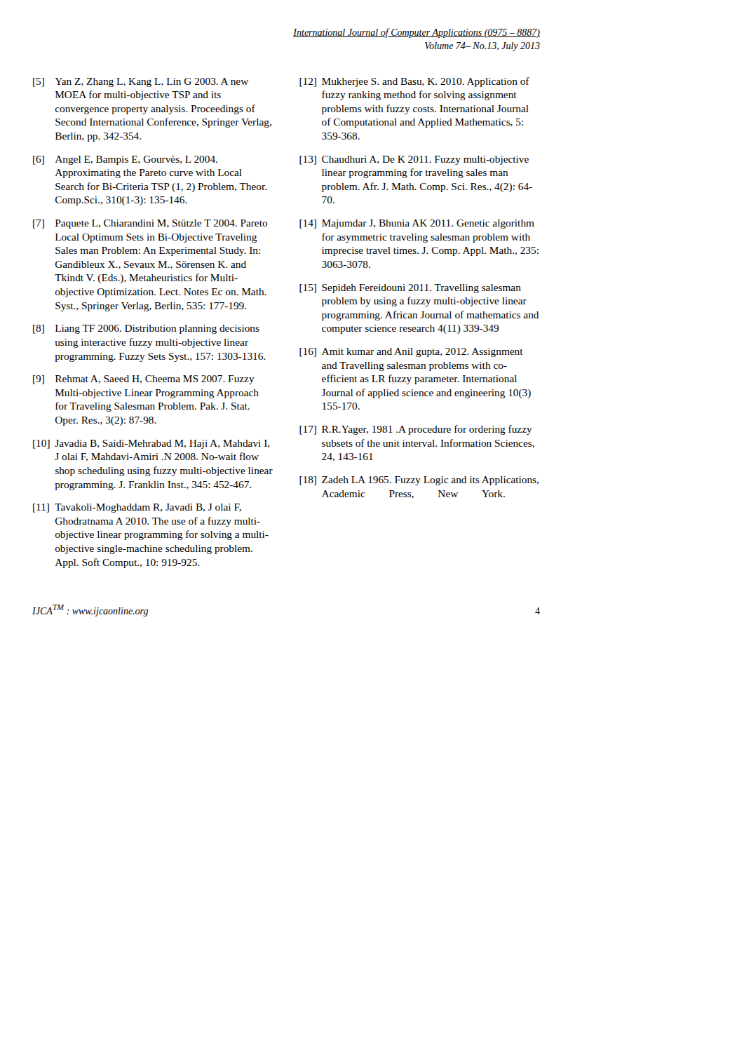International Journal of Computer Applications (0975 – 8887) Volume 74– No.13, July 2013
[5] Yan Z, Zhang L, Kang L, Lin G 2003. A new MOEA for multi-objective TSP and its convergence property analysis. Proceedings of Second International Conference, Springer Verlag, Berlin, pp. 342-354.
[6] Angel E, Bampis E, Gourvès, L 2004. Approximating the Pareto curve with Local Search for Bi-Criteria TSP (1, 2) Problem, Theor. Comp.Sci., 310(1-3): 135-146.
[7] Paquete L, Chiarandini M, Stützle T 2004. Pareto Local Optimum Sets in Bi-Objective Traveling Sales man Problem: An Experimental Study. In: Gandibleux X., Sevaux M., Sörensen K. and Tkindt V. (Eds.), Metaheuristics for Multi-objective Optimization. Lect. Notes Ec on. Math. Syst., Springer Verlag, Berlin, 535: 177-199.
[8] Liang TF 2006. Distribution planning decisions using interactive fuzzy multi-objective linear programming. Fuzzy Sets Syst., 157: 1303-1316.
[9] Rehmat A, Saeed H, Cheema MS 2007. Fuzzy Multi-objective Linear Programming Approach for Traveling Salesman Problem. Pak. J. Stat. Oper. Res., 3(2): 87-98.
[10] Javadia B, Saidi-Mehrabad M, Haji A, Mahdavi I, J olai F, Mahdavi-Amiri .N 2008. No-wait flow shop scheduling using fuzzy multi-objective linear programming. J. Franklin Inst., 345: 452-467.
[11] Tavakoli-Moghaddam R, Javadi B, J olai F, Ghodratnama A 2010. The use of a fuzzy multi-objective linear programming for solving a multi-objective single-machine scheduling problem. Appl. Soft Comput., 10: 919-925.
[12] Mukherjee S. and Basu, K. 2010. Application of fuzzy ranking method for solving assignment problems with fuzzy costs. International Journal of Computational and Applied Mathematics, 5: 359-368.
[13] Chaudhuri A, De K 2011. Fuzzy multi-objective linear programming for traveling sales man problem. Afr. J. Math. Comp. Sci. Res., 4(2): 64-70.
[14] Majumdar J, Bhunia AK 2011. Genetic algorithm for asymmetric traveling salesman problem with imprecise travel times. J. Comp. Appl. Math., 235: 3063-3078.
[15] Sepideh Fereidouni 2011. Travelling salesman problem by using a fuzzy multi-objective linear programming. African Journal of mathematics and computer science research 4(11) 339-349
[16] Amit kumar and Anil gupta, 2012. Assignment and Travelling salesman problems with co-efficient as LR fuzzy parameter. International Journal of applied science and engineering 10(3) 155-170.
[17] R.R.Yager, 1981 .A procedure for ordering fuzzy subsets of the unit interval. Information Sciences, 24, 143-161
[18] Zadeh LA 1965. Fuzzy Logic and its Applications, Academic Press, New York.
IJCATM : www.ijcaonline.org 4